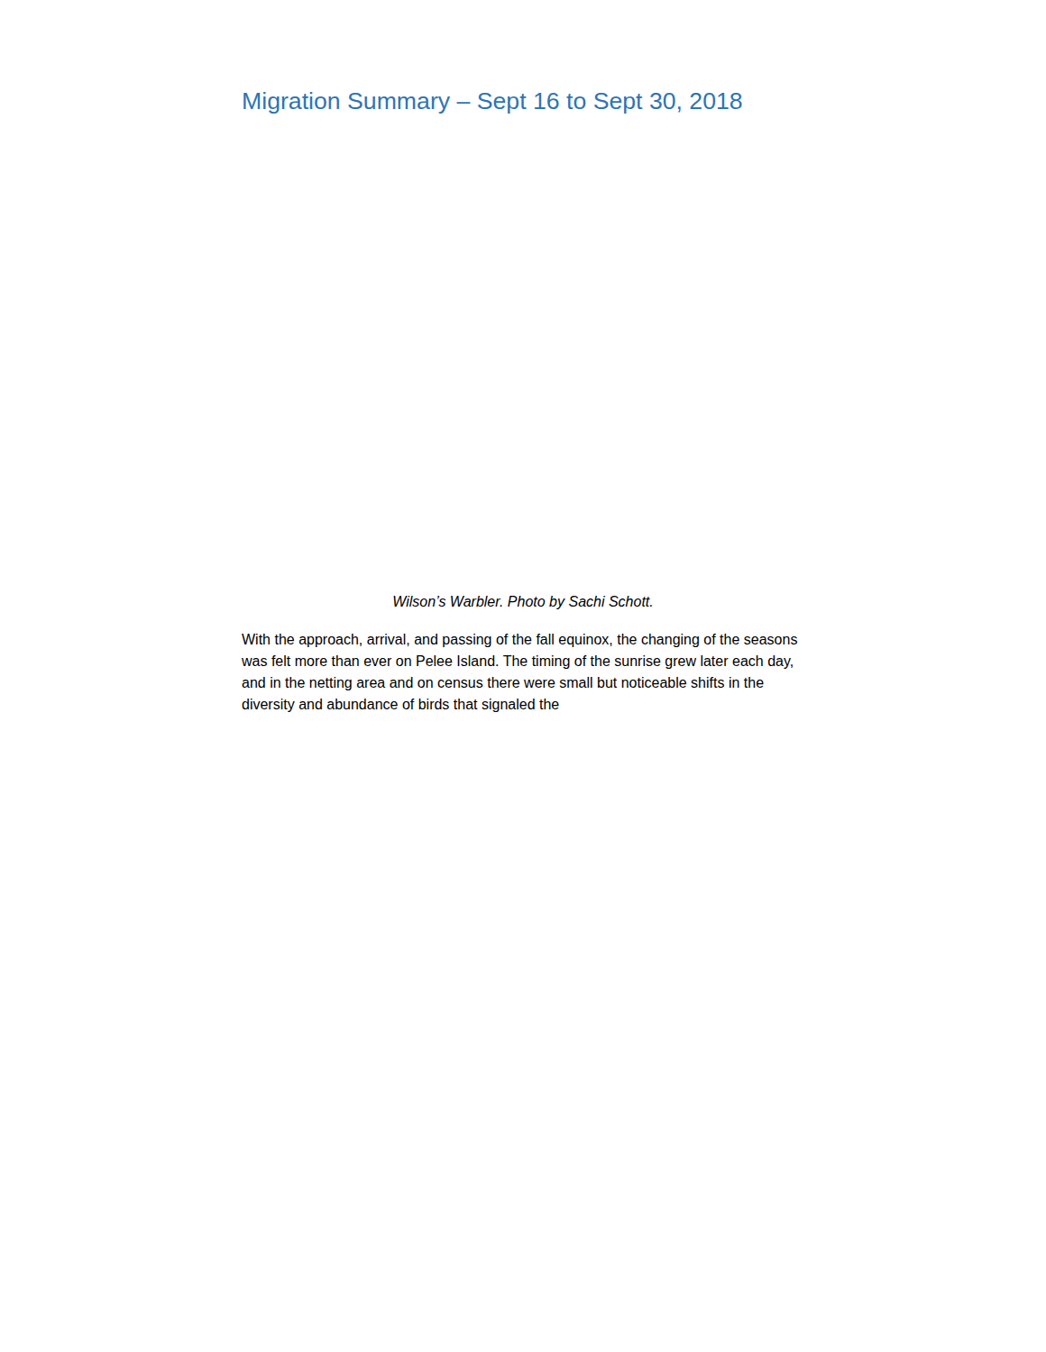Migration Summary – Sept 16 to Sept 30, 2018
Wilson’s Warbler. Photo by Sachi Schott.
With the approach, arrival, and passing of the fall equinox, the changing of the seasons was felt more than ever on Pelee Island. The timing of the sunrise grew later each day, and in the netting area and on census there were small but noticeable shifts in the diversity and abundance of birds that signaled the